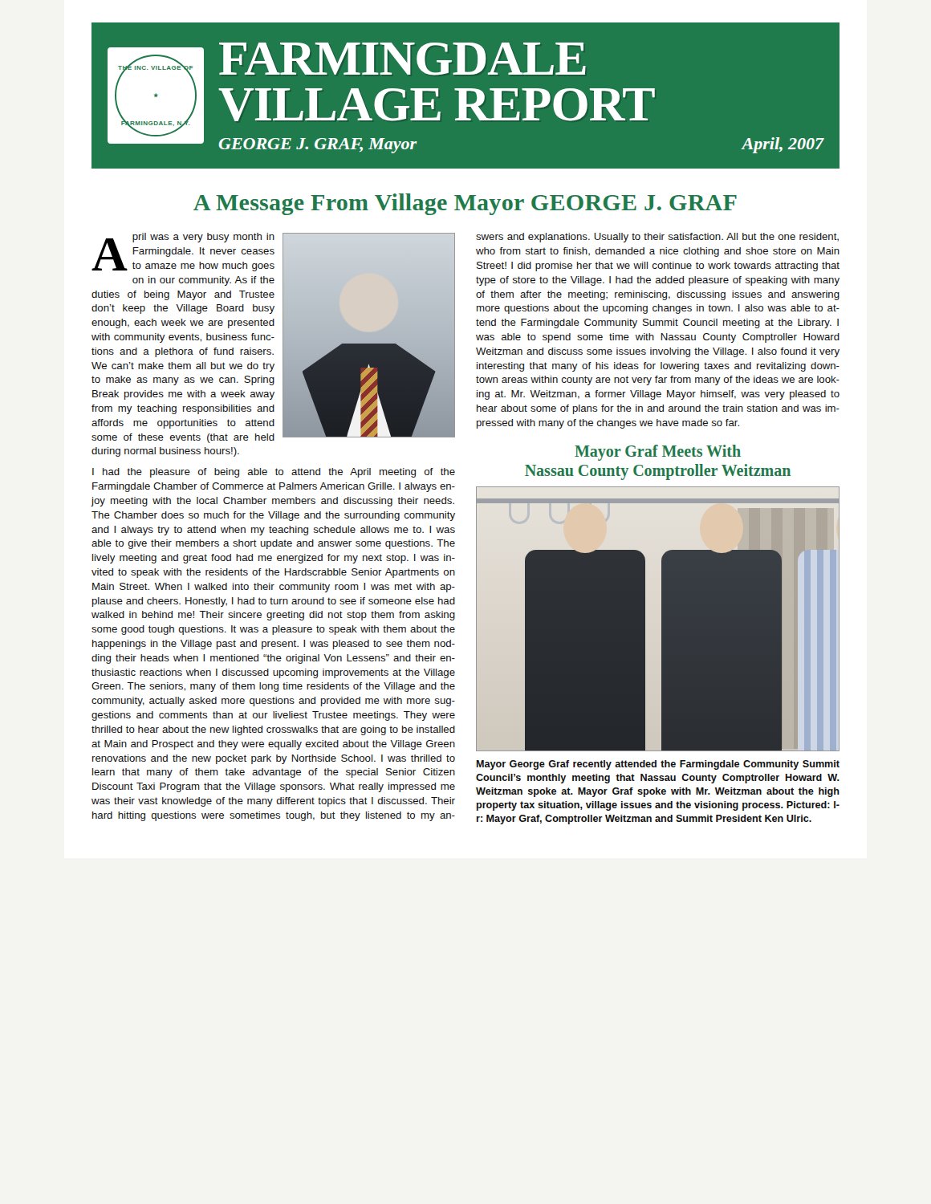THE INC. VILLAGE OF ★ FARMINGDALE, N.Y.
FARMINGDALE
VILLAGE REPORT
GEORGE J. GRAF, Mayor April, 2007
A Message From Village Mayor GEORGE J. GRAF
April was a very busy month in Farmingdale. It never ceases to amaze me how much goes on in our community. As if the duties of being Mayor and Trustee don’t keep the Village Board busy enough, each week we are presented with community events, business functions and a plethora of fund raisers. We can’t make them all but we do try to make as many as we can. Spring Break provides me with a week away from my teaching responsibilities and affords me opportunities to attend some of these events (that are held during normal business hours!).
I had the pleasure of being able to attend the April meeting of the Farmingdale Chamber of Commerce at Palmers American Grille. I always enjoy meeting with the local Chamber members and discussing their needs. The Chamber does so much for the Village and the surrounding community and I always try to attend when my teaching schedule allows me to. I was able to give their members a short update and answer some questions. The lively meeting and great food had me energized for my next stop. I was invited to speak with the residents of the Hardscrabble Senior Apartments on Main Street. When I walked into their community room I was met with applause and cheers. Honestly, I had to turn around to see if someone else had walked in behind me! Their sincere greeting did not stop them from asking some good tough questions. It was a pleasure to speak with them about the happenings in the Village past and present. I was pleased to see them nodding their heads when I mentioned “the original Von Lessens” and their enthusiastic reactions when I discussed upcoming improvements at the Village Green. The seniors, many of them long time residents of the Village and the community, actually asked more questions and provided me with more suggestions and comments than at our liveliest Trustee meetings. They were thrilled to hear about the new lighted crosswalks that are going to be installed at Main and Prospect and they were equally excited about the Village Green renovations and the new pocket park by Northside School. I was thrilled to learn that many of them take advantage of the special Senior Citizen Discount Taxi Program that the Village sponsors. What really impressed me was their vast knowledge of the many different topics that I discussed. Their hard hitting questions were sometimes tough, but they listened to my answers and explanations. Usually to their satisfaction. All but the one resident, who from start to finish, demanded a nice clothing and shoe store on Main Street! I did promise her that we will continue to work towards attracting that type of store to the Village. I had the added pleasure of speaking with many of them after the meeting; reminiscing, discussing issues and answering more questions about the upcoming changes in town. I also was able to attend the Farmingdale Community Summit Council meeting at the Library. I was able to spend some time with Nassau County Comptroller Howard Weitzman and discuss some issues involving the Village. I also found it very interesting that many of his ideas for lowering taxes and revitalizing downtown areas within county are not very far from many of the ideas we are looking at. Mr. Weitzman, a former Village Mayor himself, was very pleased to hear about some of plans for the in and around the train station and was impressed with many of the changes we have made so far.
Mayor Graf Meets With
Nassau County Comptroller Weitzman
Mayor George Graf recently attended the Farmingdale Community Summit Council’s monthly meeting that Nassau County Comptroller Howard W. Weitzman spoke at. Mayor Graf spoke with Mr. Weitzman about the high property tax situation, village issues and the visioning process. Pictured: l-r: Mayor Graf, Comptroller Weitzman and Summit President Ken Ulric.